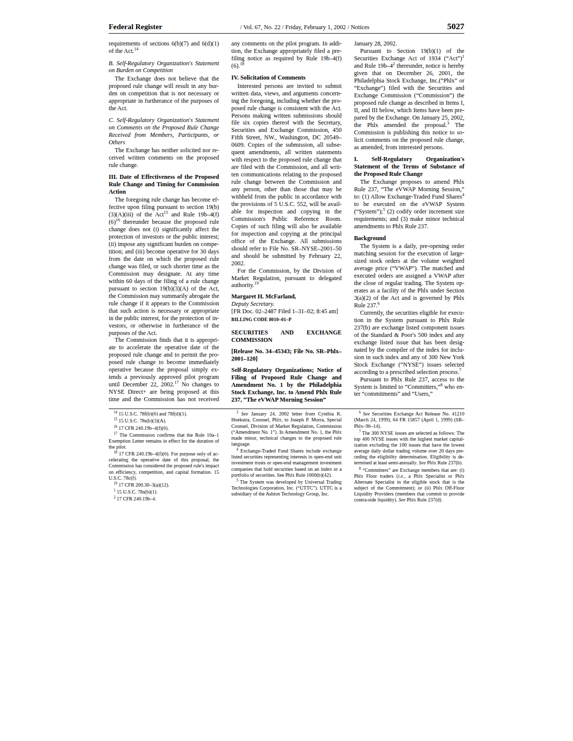Federal Register
/ Vol. 67, No. 22 / Friday, February 1, 2002 / Notices
5027
requirements of sections 6(b)(7) and 6(d)(1) of the Act.14
B. Self-Regulatory Organization's Statement on Burden on Competition
The Exchange does not believe that the proposed rule change will result in any burden on competition that is not necessary or appropriate in furtherance of the purposes of the Act.
C. Self-Regulatory Organization's Statement on Comments on the Proposed Rule Change Received from Members, Participants, or Others
The Exchange has neither solicited nor received written comments on the proposed rule change.
III. Date of Effectiveness of the Proposed Rule Change and Timing for Commission Action
The foregoing rule change has become effective upon filing pursuant to section 19(b)(3)(A)(iii) of the Act15 and Rule 19b–4(f)(6)16 thereunder because the proposed rule change does not (i) significantly affect the protection of investors or the public interest; (ii) impose any significant burden on competition; and (iii) become operative for 30 days from the date on which the proposed rule change was filed, or such shorter time as the Commission may designate. At any time within 60 days of the filing of a rule change pursuant to section 19(b)(3)(A) of the Act, the Commission may summarily abrogate the rule change if it appears to the Commission that such action is necessary or appropriate in the public interest, for the protection of investors, or otherwise in furtherance of the purposes of the Act.
The Commission finds that it is appropriate to accelerate the operative date of the proposed rule change and to permit the proposed rule change to become immediately operative because the proposal simply extends a previously approved pilot program until December 22, 2002.17 No changes to NYSE Direct+ are being proposed at this time and the Commission has not received any comments on the pilot program. In addition, the Exchange appropriately filed a pre-filing notice as required by Rule 19b–4(f)(6).18
IV. Solicitation of Comments
Interested persons are invited to submit written data, views, and arguments concerning the foregoing, including whether the proposed rule change is consistent with the Act. Persons making written submissions should file six copies thereof with the Secretary, Securities and Exchange Commission, 450 Fifth Street, NW., Washington, DC 20549–0609. Copies of the submission, all subsequent amendments, all written statements with respect to the proposed rule change that are filed with the Commission, and all written communications relating to the proposed rule change between the Commission and any person, other than those that may be withheld from the public in accordance with the provisions of 5 U.S.C. 552, will be available for inspection and copying in the Commission's Public Reference Room. Copies of such filing will also be available for inspection and copying at the principal office of the Exchange. All submissions should refer to File No. SR–NYSE–2001–50 and should be submitted by February 22, 2002.
For the Commission, by the Division of Market Regulation, pursuant to delegated authority.19
Margaret H. McFarland,
Deputy Secretary.
[FR Doc. 02–2487 Filed 1–31–02; 8:45 am]
BILLING CODE 8010–01–P
SECURITIES AND EXCHANGE COMMISSION
[Release No. 34–45343; File No. SR–Phlx–2001–120]
Self-Regulatory Organizations; Notice of Filing of Proposed Rule Change and Amendment No. 1 by the Philadelphia Stock Exchange, Inc. to Amend Phlx Rule 237, “The eVWAP Morning Session”
January 28, 2002.
Pursuant to Section 19(b)(1) of the Securities Exchange Act of 1934 (“Act”)1 and Rule 19b–42 thereunder, notice is hereby given that on December 26, 2001, the Philadelphia Stock Exchange, Inc.(“Phlx” or “Exchange”) filed with the Securities and Exchange Commission (“Commission”) the proposed rule change as described in Items I, II, and III below, which Items have been prepared by the Exchange. On January 25, 2002, the Phlx amended the proposal.3 The Commission is publishing this notice to solicit comments on the proposed rule change, as amended, from interested persons.
I. Self-Regulatory Organization's Statement of the Terms of Substance of the Proposed Rule Change
The Exchange proposes to amend Phlx Rule 237, “The eVWAP Morning Session,” to: (1) Allow Exchange-Traded Fund Shares4 to be executed on the eVWAP System (“System”);5 (2) codify order increment size requirements; and (3) make minor technical amendments to Phlx Rule 237.
Background
The System is a daily, pre-opening order matching session for the execution of large-sized stock orders at the volume weighted average price (“VWAP”). The matched and executed orders are assigned a VWAP after the close of regular trading. The System operates as a facility of the Phlx under Section 3(a)(2) of the Act and is governed by Phlx Rule 237.6
Currently, the securities eligible for execution in the System pursuant to Phlx Rule 237(b) are exchange listed component issues of the Standard & Poor's 500 index and any exchange listed issue that has been designated by the compiler of the index for inclusion in such index and any of 300 New York Stock Exchange (“NYSE”) issues selected according to a prescribed selection process.7
Pursuant to Phlx Rule 237, access to the System is limited to “Committers,”8 who enter “commitments” and “Users,”
14 15 U.S.C. 78f(b)(6) and 78f(d)(1).
15 15 U.S.C. 78s(b)(3)(A).
16 17 CFR 240.19b–4(f)(6).
17 The Commission confirms that the Rule 10a–1 Exemption Letter remains in effect for the duration of the pilot.
18 17 CFR 240.19b–4(f)(6). For purpose only of accelerating the operative date of this proposal, the Commission has considered the proposed rule's impact on efficiency, competition, and capital formation. 15 U.S.C. 78c(f).
19 17 CFR 200.30–3(a)(12).
1 15 U.S.C. 78s(b)(1).
2 17 CFR 240.19b–4.
3 See January 24, 2002 letter from Cynthia K. Hoekstra, Counsel, Phlx, to Joseph P. Morra, Special Counsel, Division of Market Regulation, Commission (“Amendment No. 1”). In Amendment No. 1, the Phlx made minor, technical changes to the proposed rule language.
4 Exchange-Traded Fund Shares include exchange listed securities representing interests in open-end unit investment trusts or open-end management investment companies that hold securities based on an index or a portfolio of securities. See Phlx Rule 1000(b)(42).
5 The System was developed by Universal Trading Technologies Corporation, Inc. (“UTTC”). UTTC is a subsidiary of the Ashton Technology Group, Inc.
6 See Securities Exchange Act Release No. 41210 (March 24, 1999), 64 FR 15857 (April 1, 1999) (SR–Phlx–96–14).
7 The 300 NYSE issues are selected as follows: The top 400 NYSE issues with the highest market capitalization excluding the 100 issues that have the lowest average daily dollar trading volume over 20 days preceding the eligibility determination. Eligibility is determined at least semi-annually. See Phlx Rule 237(b).
8 “Committers” are Exchange members that are: (i) Phlx Floor traders (i.e., a Phlx Specialist or Phlx Alternate Specialist in the eligible stock that is the subject of the Commitment); or (ii) Phlx Off-Floor Liquidity Providers (members that commit to provide contra-side liquidity). See Phlx Rule 237(d).